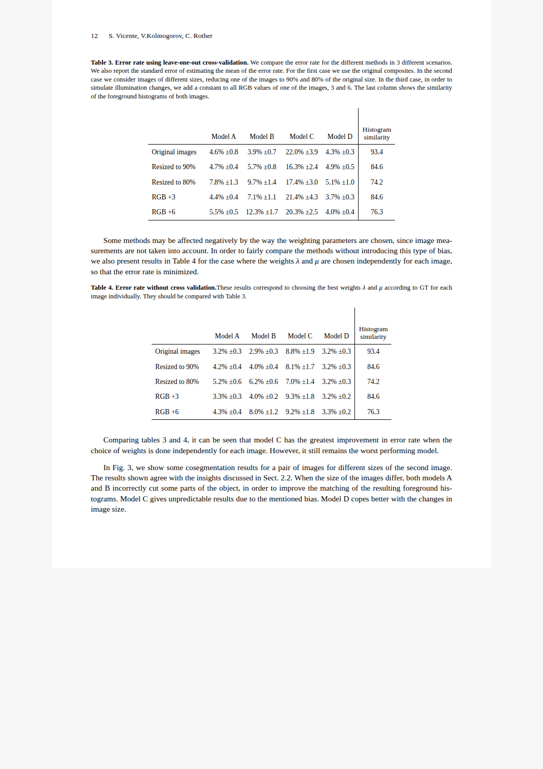12 S. Vicente, V.Kolmogorov, C. Rother
Table 3. Error rate using leave-one-out cross-validation. We compare the error rate for the different methods in 3 different scenarios. We also report the standard error of estimating the mean of the error rate. For the first case we use the original composites. In the second case we consider images of different sizes, reducing one of the images to 90% and 80% of the original size. In the third case, in order to simulate illumination changes, we add a constant to all RGB values of one of the images, 3 and 6. The last column shows the similarity of the foreground histograms of both images.
| | Model A | Model B | Model C | Model D | Histogram similarity |
| --- | --- | --- | --- | --- | --- |
| Original images | 4.6% ±0.8 | 3.9% ±0.7 | 22.0% ±3.9 | 4.3% ±0.3 | 93.4 |
| Resized to 90% | 4.7% ±0.4 | 5.7% ±0.8 | 16.3% ±2.4 | 4.9% ±0.5 | 84.6 |
| Resized to 80% | 7.8% ±1.3 | 9.7% ±1.4 | 17.4% ±3.0 | 5.1% ±1.0 | 74.2 |
| RGB +3 | 4.4% ±0.4 | 7.1% ±1.1 | 21.4% ±4.3 | 3.7% ±0.3 | 84.6 |
| RGB +6 | 5.5% ±0.5 | 12.3% ±1.7 | 20.3% ±2.5 | 4.0% ±0.4 | 76.3 |
Some methods may be affected negatively by the way the weighting parameters are chosen, since image measurements are not taken into account. In order to fairly compare the methods without introducing this type of bias, we also present results in Table 4 for the case where the weights λ and μ are chosen independently for each image, so that the error rate is minimized.
Table 4. Error rate without cross validation. These results correspond to choosing the best weights λ and μ according to GT for each image individually. They should be compared with Table 3.
| | Model A | Model B | Model C | Model D | Histogram similarity |
| --- | --- | --- | --- | --- | --- |
| Original images | 3.2% ±0.3 | 2.9% ±0.3 | 8.8% ±1.9 | 3.2% ±0.3 | 93.4 |
| Resized to 90% | 4.2% ±0.4 | 4.0% ±0.4 | 8.1% ±1.7 | 3.2% ±0.3 | 84.6 |
| Resized to 80% | 5.2% ±0.6 | 6.2% ±0.6 | 7.0% ±1.4 | 3.2% ±0.3 | 74.2 |
| RGB +3 | 3.3% ±0.3 | 4.0% ±0.2 | 9.3% ±1.8 | 3.2% ±0.2 | 84.6 |
| RGB +6 | 4.3% ±0.4 | 8.0% ±1.2 | 9.2% ±1.8 | 3.3% ±0.2 | 76.3 |
Comparing tables 3 and 4, it can be seen that model C has the greatest improvement in error rate when the choice of weights is done independently for each image. However, it still remains the worst performing model.
In Fig. 3, we show some cosegmentation results for a pair of images for different sizes of the second image. The results shown agree with the insights discussed in Sect. 2.2. When the size of the images differ, both models A and B incorrectly cut some parts of the object, in order to improve the matching of the resulting foreground histograms. Model C gives unpredictable results due to the mentioned bias. Model D copes better with the changes in image size.